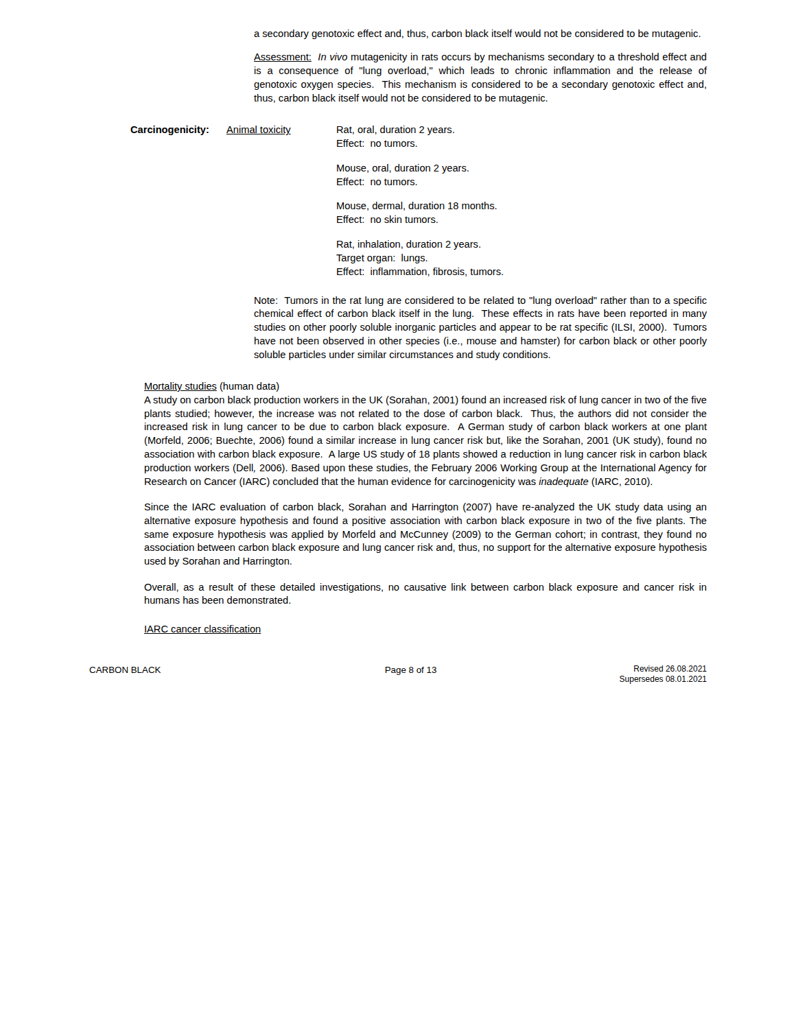a secondary genotoxic effect and, thus, carbon black itself would not be considered to be mutagenic.
Assessment: In vivo mutagenicity in rats occurs by mechanisms secondary to a threshold effect and is a consequence of "lung overload," which leads to chronic inflammation and the release of genotoxic oxygen species. This mechanism is considered to be a secondary genotoxic effect and, thus, carbon black itself would not be considered to be mutagenic.
Carcinogenicity:
Animal toxicity
Rat, oral, duration 2 years.
Effect: no tumors.
Mouse, oral, duration 2 years.
Effect: no tumors.
Mouse, dermal, duration 18 months.
Effect: no skin tumors.
Rat, inhalation, duration 2 years.
Target organ: lungs.
Effect: inflammation, fibrosis, tumors.
Note: Tumors in the rat lung are considered to be related to "lung overload" rather than to a specific chemical effect of carbon black itself in the lung. These effects in rats have been reported in many studies on other poorly soluble inorganic particles and appear to be rat specific (ILSI, 2000). Tumors have not been observed in other species (i.e., mouse and hamster) for carbon black or other poorly soluble particles under similar circumstances and study conditions.
Mortality studies (human data)
A study on carbon black production workers in the UK (Sorahan, 2001) found an increased risk of lung cancer in two of the five plants studied; however, the increase was not related to the dose of carbon black. Thus, the authors did not consider the increased risk in lung cancer to be due to carbon black exposure. A German study of carbon black workers at one plant (Morfeld, 2006; Buechte, 2006) found a similar increase in lung cancer risk but, like the Sorahan, 2001 (UK study), found no association with carbon black exposure. A large US study of 18 plants showed a reduction in lung cancer risk in carbon black production workers (Dell, 2006). Based upon these studies, the February 2006 Working Group at the International Agency for Research on Cancer (IARC) concluded that the human evidence for carcinogenicity was inadequate (IARC, 2010).
Since the IARC evaluation of carbon black, Sorahan and Harrington (2007) have re-analyzed the UK study data using an alternative exposure hypothesis and found a positive association with carbon black exposure in two of the five plants. The same exposure hypothesis was applied by Morfeld and McCunney (2009) to the German cohort; in contrast, they found no association between carbon black exposure and lung cancer risk and, thus, no support for the alternative exposure hypothesis used by Sorahan and Harrington.
Overall, as a result of these detailed investigations, no causative link between carbon black exposure and cancer risk in humans has been demonstrated.
IARC cancer classification
CARBON BLACK
Page 8 of 13
Revised 26.08.2021
Supersedes 08.01.2021